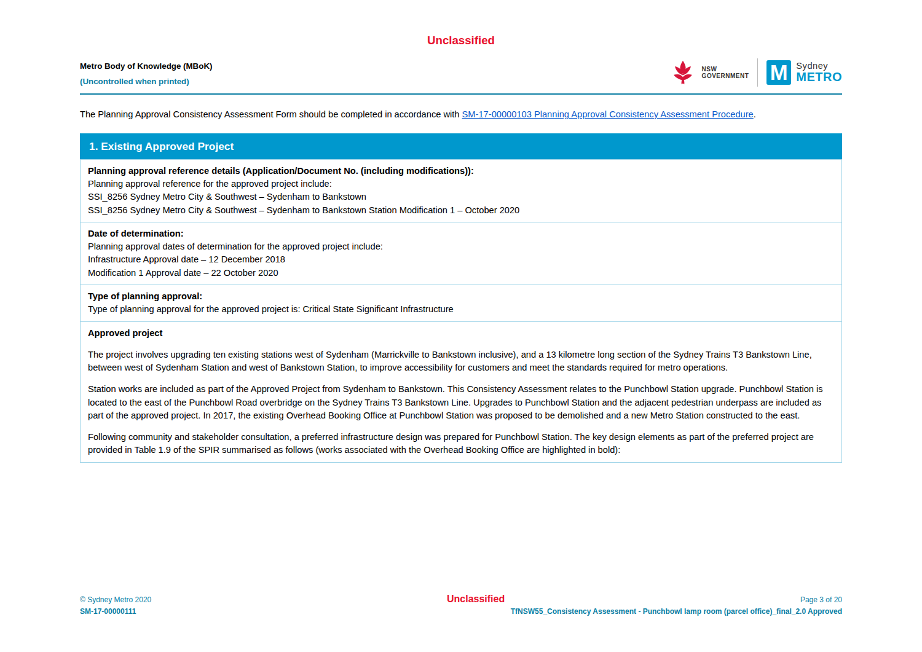Unclassified
Metro Body of Knowledge (MBoK)
(Uncontrolled when printed)
NSW
GOVERNMENT
M
Sydney
METRO
The Planning Approval Consistency Assessment Form should be completed in accordance with SM-17-00000103 Planning Approval Consistency Assessment Procedure.
1. Existing Approved Project
| Planning approval reference details (Application/Document No. (including modifications)): Planning approval reference for the approved project include: SSI_8256 Sydney Metro City & Southwest – Sydenham to Bankstown SSI_8256 Sydney Metro City & Southwest – Sydenham to Bankstown Station Modification 1 – October 2020 |
| Date of determination: Planning approval dates of determination for the approved project include: Infrastructure Approval date – 12 December 2018 Modification 1 Approval date – 22 October 2020 |
| Type of planning approval: Type of planning approval for the approved project is: Critical State Significant Infrastructure |
| Approved project The project involves upgrading ten existing stations west of Sydenham (Marrickville to Bankstown inclusive), and a 13 kilometre long section of the Sydney Trains T3 Bankstown Line, between west of Sydenham Station and west of Bankstown Station, to improve accessibility for customers and meet the standards required for metro operations. Station works are included as part of the Approved Project from Sydenham to Bankstown. This Consistency Assessment relates to the Punchbowl Station upgrade. Punchbowl Station is located to the east of the Punchbowl Road overbridge on the Sydney Trains T3 Bankstown Line. Upgrades to Punchbowl Station and the adjacent pedestrian underpass are included as part of the approved project. In 2017, the existing Overhead Booking Office at Punchbowl Station was proposed to be demolished and a new Metro Station constructed to the east. Following community and stakeholder consultation, a preferred infrastructure design was prepared for Punchbowl Station. The key design elements as part of the preferred project are provided in Table 1.9 of the SPIR summarised as follows (works associated with the Overhead Booking Office are highlighted in bold): |
© Sydney Metro 2020
Unclassified
Page 3 of 20
SM-17-00000111
TfNSW55_Consistency Assessment - Punchbowl lamp room (parcel office)_final_2.0 Approved